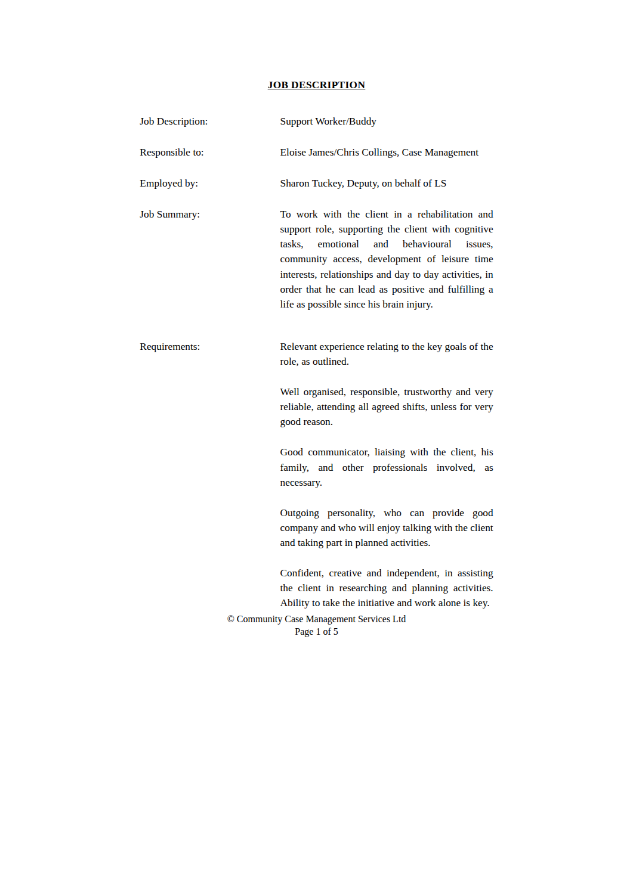JOB DESCRIPTION
| Job Description: | Support Worker/Buddy |
| Responsible to: | Eloise James/Chris Collings, Case Management |
| Employed by: | Sharon Tuckey, Deputy, on behalf of LS |
| Job Summary: | To work with the client in a rehabilitation and support role, supporting the client with cognitive tasks, emotional and behavioural issues, community access, development of leisure time interests, relationships and day to day activities, in order that he can lead as positive and fulfilling a life as possible since his brain injury. |
| Requirements: | Relevant experience relating to the key goals of the role, as outlined. Well organised, responsible, trustworthy and very reliable, attending all agreed shifts, unless for very good reason. Good communicator, liaising with the client, his family, and other professionals involved, as necessary. Outgoing personality, who can provide good company and who will enjoy talking with the client and taking part in planned activities. Confident, creative and independent, in assisting the client in researching and planning activities. Ability to take the initiative and work alone is key. |
© Community Case Management Services Ltd
Page 1 of 5